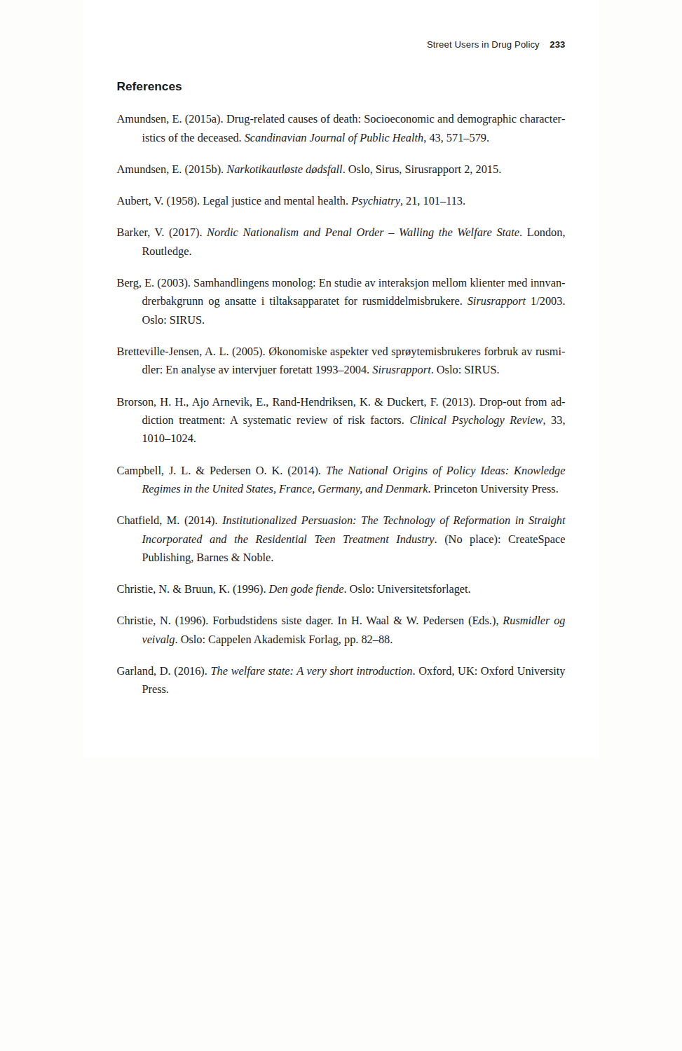Street Users in Drug Policy 233
References
Amundsen, E. (2015a). Drug-related causes of death: Socioeconomic and demographic characteristics of the deceased. Scandinavian Journal of Public Health, 43, 571–579.
Amundsen, E. (2015b). Narkotikautløste dødsfall. Oslo, Sirus, Sirusrapport 2, 2015.
Aubert, V. (1958). Legal justice and mental health. Psychiatry, 21, 101–113.
Barker, V. (2017). Nordic Nationalism and Penal Order – Walling the Welfare State. London, Routledge.
Berg, E. (2003). Samhandlingens monolog: En studie av interaksjon mellom klienter med innvandrerbakgrunn og ansatte i tiltaksapparatet for rusmiddelmisbrukere. Sirusrapport 1/2003. Oslo: SIRUS.
Bretteville-Jensen, A. L. (2005). Økonomiske aspekter ved sprøytemisbrukeres forbruk av rusmidler: En analyse av intervjuer foretatt 1993–2004. Sirusrapport. Oslo: SIRUS.
Brorson, H. H., Ajo Arnevik, E., Rand-Hendriksen, K. & Duckert, F. (2013). Drop-out from addiction treatment: A systematic review of risk factors. Clinical Psychology Review, 33, 1010–1024.
Campbell, J. L. & Pedersen O. K. (2014). The National Origins of Policy Ideas: Knowledge Regimes in the United States, France, Germany, and Denmark. Princeton University Press.
Chatfield, M. (2014). Institutionalized Persuasion: The Technology of Reformation in Straight Incorporated and the Residential Teen Treatment Industry. (No place): CreateSpace Publishing, Barnes & Noble.
Christie, N. & Bruun, K. (1996). Den gode fiende. Oslo: Universitetsforlaget.
Christie, N. (1996). Forbudstidens siste dager. In H. Waal & W. Pedersen (Eds.), Rusmidler og veivalg. Oslo: Cappelen Akademisk Forlag, pp. 82–88.
Garland, D. (2016). The welfare state: A very short introduction. Oxford, UK: Oxford University Press.